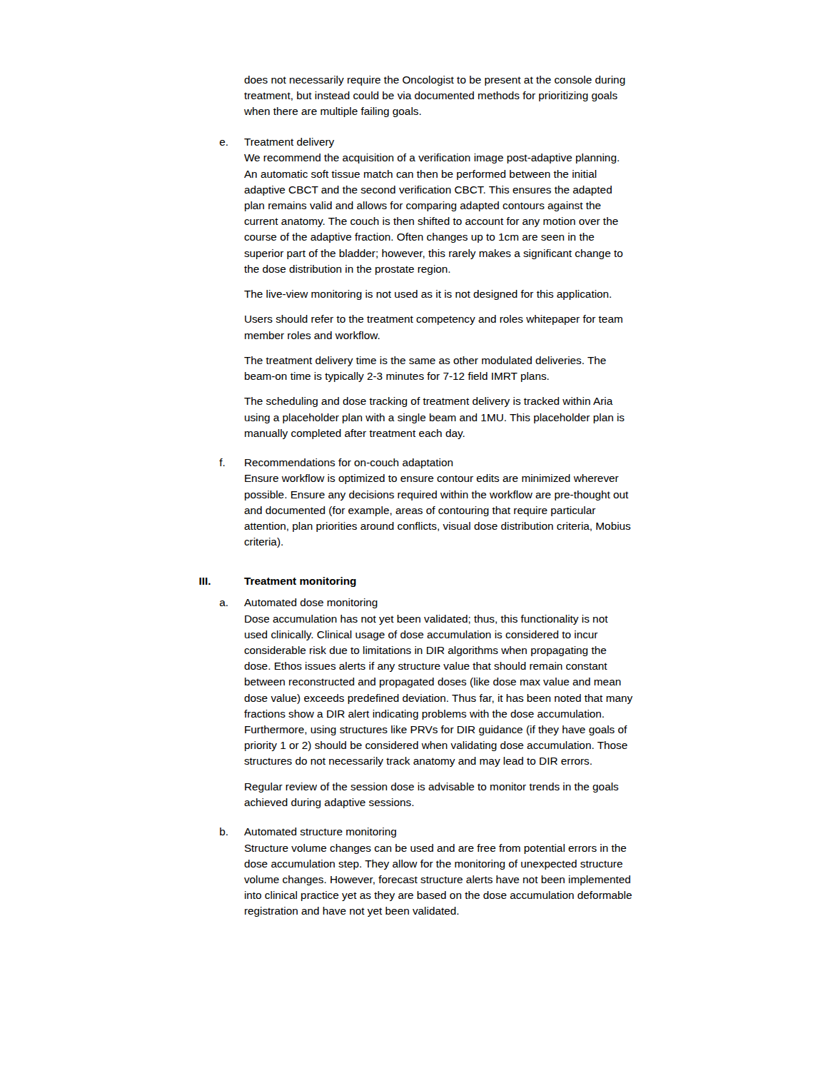does not necessarily require the Oncologist to be present at the console during treatment, but instead could be via documented methods for prioritizing goals when there are multiple failing goals.
e.
Treatment delivery
We recommend the acquisition of a verification image post-adaptive planning. An automatic soft tissue match can then be performed between the initial adaptive CBCT and the second verification CBCT. This ensures the adapted plan remains valid and allows for comparing adapted contours against the current anatomy. The couch is then shifted to account for any motion over the course of the adaptive fraction. Often changes up to 1cm are seen in the superior part of the bladder; however, this rarely makes a significant change to the dose distribution in the prostate region.
The live-view monitoring is not used as it is not designed for this application.
Users should refer to the treatment competency and roles whitepaper for team member roles and workflow.
The treatment delivery time is the same as other modulated deliveries. The beam-on time is typically 2-3 minutes for 7-12 field IMRT plans.
The scheduling and dose tracking of treatment delivery is tracked within Aria using a placeholder plan with a single beam and 1MU. This placeholder plan is manually completed after treatment each day.
f.
Recommendations for on-couch adaptation
Ensure workflow is optimized to ensure contour edits are minimized wherever possible. Ensure any decisions required within the workflow are pre-thought out and documented (for example, areas of contouring that require particular attention, plan priorities around conflicts, visual dose distribution criteria, Mobius criteria).
III.
Treatment monitoring
a.
Automated dose monitoring
Dose accumulation has not yet been validated; thus, this functionality is not used clinically. Clinical usage of dose accumulation is considered to incur considerable risk due to limitations in DIR algorithms when propagating the dose. Ethos issues alerts if any structure value that should remain constant between reconstructed and propagated doses (like dose max value and mean dose value) exceeds predefined deviation. Thus far, it has been noted that many fractions show a DIR alert indicating problems with the dose accumulation. Furthermore, using structures like PRVs for DIR guidance (if they have goals of priority 1 or 2) should be considered when validating dose accumulation. Those structures do not necessarily track anatomy and may lead to DIR errors.
Regular review of the session dose is advisable to monitor trends in the goals achieved during adaptive sessions.
b.
Automated structure monitoring
Structure volume changes can be used and are free from potential errors in the dose accumulation step. They allow for the monitoring of unexpected structure volume changes. However, forecast structure alerts have not been implemented into clinical practice yet as they are based on the dose accumulation deformable registration and have not yet been validated.